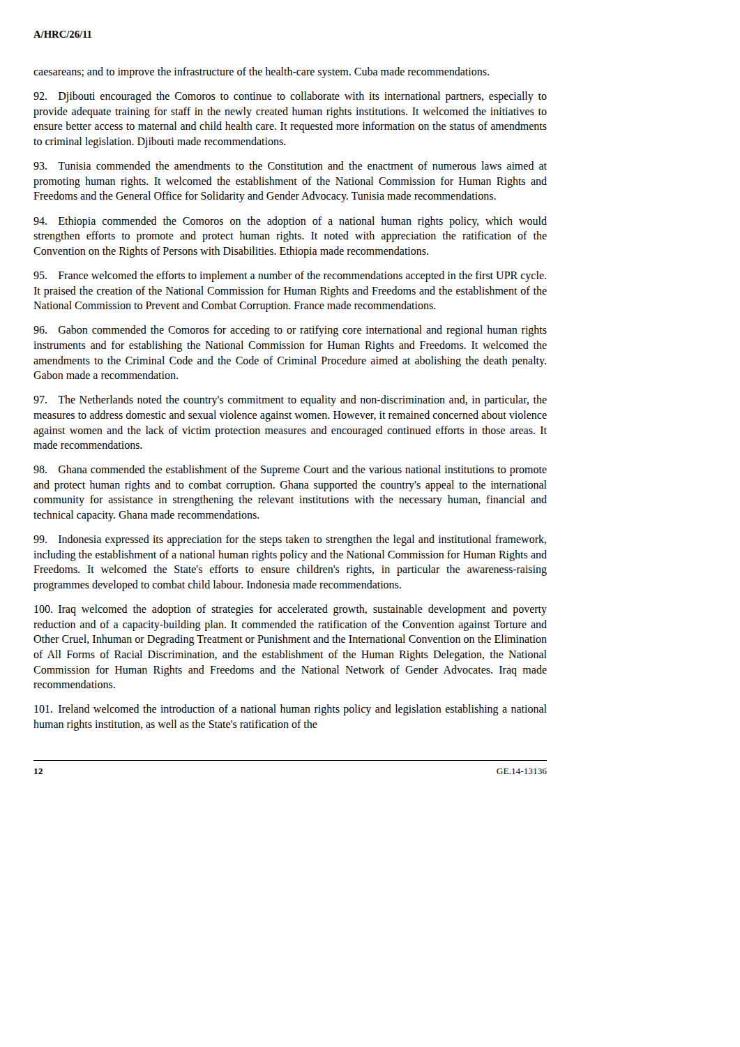A/HRC/26/11
caesareans; and to improve the infrastructure of the health-care system. Cuba made recommendations.
92. Djibouti encouraged the Comoros to continue to collaborate with its international partners, especially to provide adequate training for staff in the newly created human rights institutions. It welcomed the initiatives to ensure better access to maternal and child health care. It requested more information on the status of amendments to criminal legislation. Djibouti made recommendations.
93. Tunisia commended the amendments to the Constitution and the enactment of numerous laws aimed at promoting human rights. It welcomed the establishment of the National Commission for Human Rights and Freedoms and the General Office for Solidarity and Gender Advocacy. Tunisia made recommendations.
94. Ethiopia commended the Comoros on the adoption of a national human rights policy, which would strengthen efforts to promote and protect human rights. It noted with appreciation the ratification of the Convention on the Rights of Persons with Disabilities. Ethiopia made recommendations.
95. France welcomed the efforts to implement a number of the recommendations accepted in the first UPR cycle. It praised the creation of the National Commission for Human Rights and Freedoms and the establishment of the National Commission to Prevent and Combat Corruption. France made recommendations.
96. Gabon commended the Comoros for acceding to or ratifying core international and regional human rights instruments and for establishing the National Commission for Human Rights and Freedoms. It welcomed the amendments to the Criminal Code and the Code of Criminal Procedure aimed at abolishing the death penalty. Gabon made a recommendation.
97. The Netherlands noted the country's commitment to equality and non-discrimination and, in particular, the measures to address domestic and sexual violence against women. However, it remained concerned about violence against women and the lack of victim protection measures and encouraged continued efforts in those areas. It made recommendations.
98. Ghana commended the establishment of the Supreme Court and the various national institutions to promote and protect human rights and to combat corruption. Ghana supported the country's appeal to the international community for assistance in strengthening the relevant institutions with the necessary human, financial and technical capacity. Ghana made recommendations.
99. Indonesia expressed its appreciation for the steps taken to strengthen the legal and institutional framework, including the establishment of a national human rights policy and the National Commission for Human Rights and Freedoms. It welcomed the State's efforts to ensure children's rights, in particular the awareness-raising programmes developed to combat child labour. Indonesia made recommendations.
100. Iraq welcomed the adoption of strategies for accelerated growth, sustainable development and poverty reduction and of a capacity-building plan. It commended the ratification of the Convention against Torture and Other Cruel, Inhuman or Degrading Treatment or Punishment and the International Convention on the Elimination of All Forms of Racial Discrimination, and the establishment of the Human Rights Delegation, the National Commission for Human Rights and Freedoms and the National Network of Gender Advocates. Iraq made recommendations.
101. Ireland welcomed the introduction of a national human rights policy and legislation establishing a national human rights institution, as well as the State's ratification of the
12 GE.14-13136